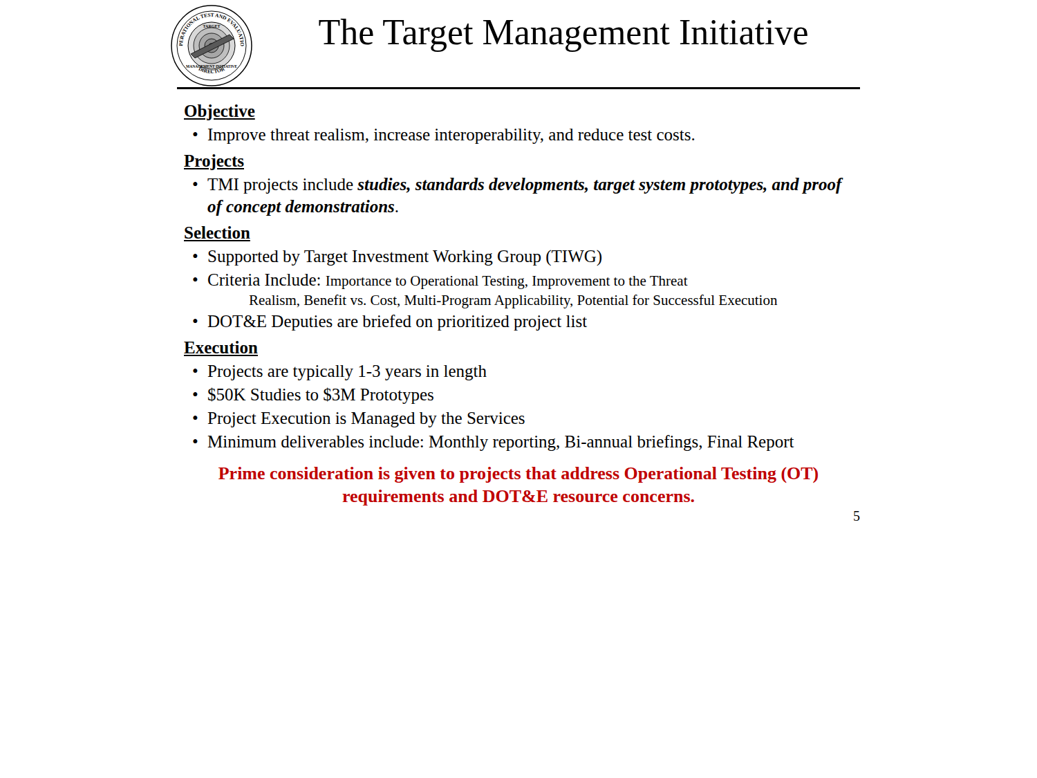OPERATIONAL TEST AND EVALUATION DIRECTOR TARGET MANAGEMENT INITIATIVE
The Target Management Initiative
Objective
Improve threat realism, increase interoperability, and reduce test costs.
Projects
TMI projects include studies, standards developments, target system prototypes, and proof of concept demonstrations.
Selection
Supported by Target Investment Working Group (TIWG)
Criteria Include: Importance to Operational Testing, Improvement to the Threat Realism, Benefit vs. Cost, Multi-Program Applicability, Potential for Successful Execution
DOT&E Deputies are briefed on prioritized project list
Execution
Projects are typically 1-3 years in length
$50K Studies to $3M Prototypes
Project Execution is Managed by the Services
Minimum deliverables include: Monthly reporting, Bi-annual briefings, Final Report
Prime consideration is given to projects that address Operational Testing (OT) requirements and DOT&E resource concerns.
5